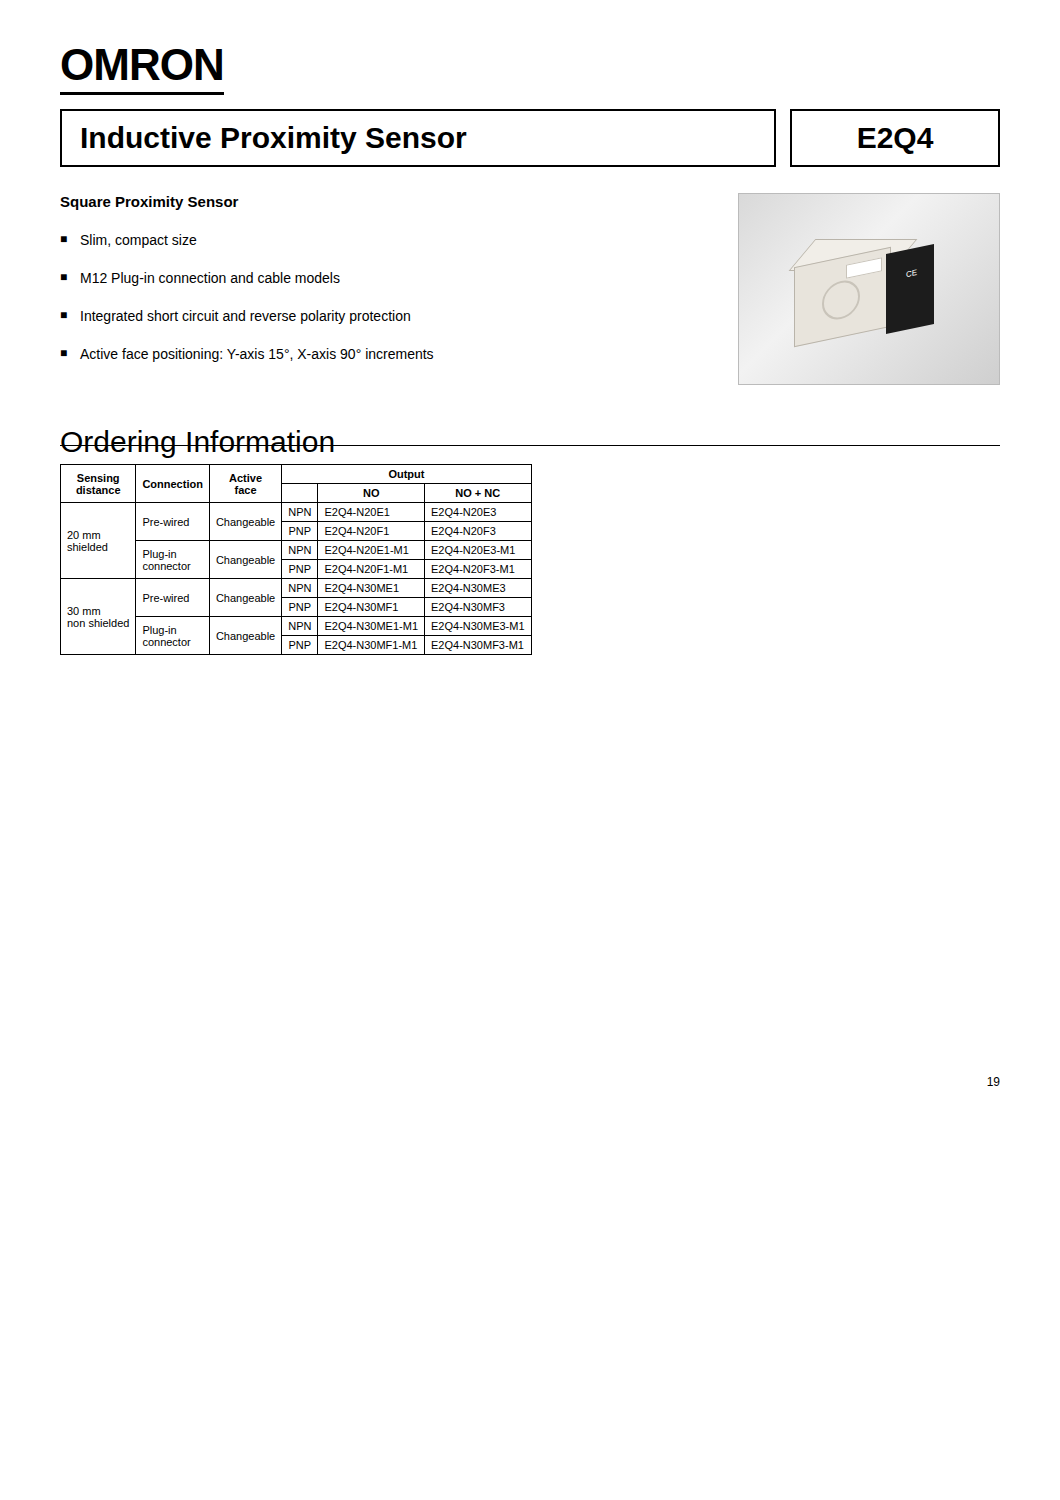OMRON
Inductive Proximity Sensor
E2Q4
Square Proximity Sensor
Slim, compact size
M12 Plug-in connection and cable models
Integrated short circuit and reverse polarity protection
Active face positioning: Y-axis 15°, X-axis 90° increments
CE
Ordering Information
| Sensing distance | Connection | Active face | Output |
| --- | --- | --- | --- |
| | NO | NO + NC |
| 20 mm shielded | Pre-wired | Changeable | NPN | E2Q4-N20E1 | E2Q4-N20E3 |
| PNP | E2Q4-N20F1 | E2Q4-N20F3 |
| Plug-in connector | Changeable | NPN | E2Q4-N20E1-M1 | E2Q4-N20E3-M1 |
| PNP | E2Q4-N20F1-M1 | E2Q4-N20F3-M1 |
| 30 mm non shielded | Pre-wired | Changeable | NPN | E2Q4-N30ME1 | E2Q4-N30ME3 |
| PNP | E2Q4-N30MF1 | E2Q4-N30MF3 |
| Plug-in connector | Changeable | NPN | E2Q4-N30ME1-M1 | E2Q4-N30ME3-M1 |
| PNP | E2Q4-N30MF1-M1 | E2Q4-N30MF3-M1 |
19